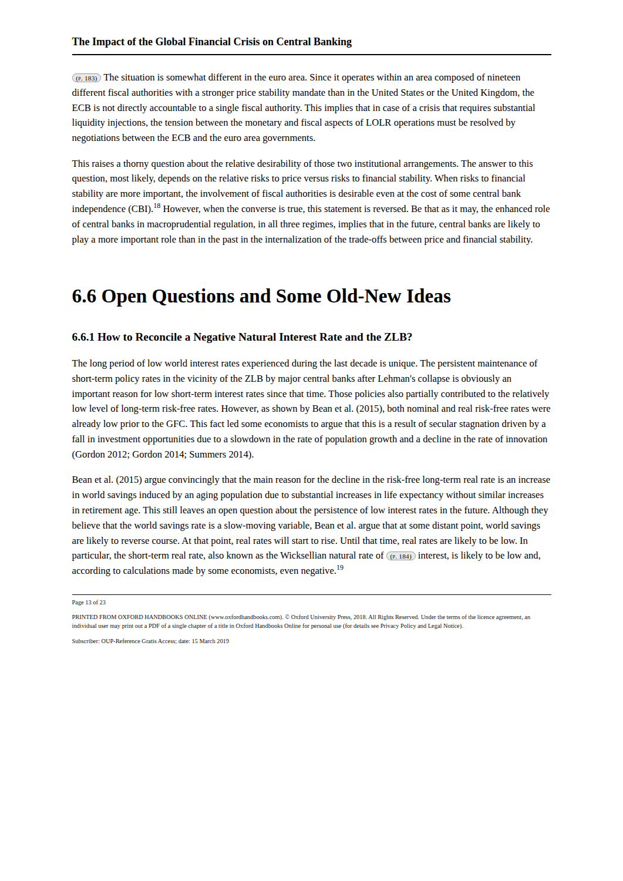The Impact of the Global Financial Crisis on Central Banking
(p. 183) The situation is somewhat different in the euro area. Since it operates within an area composed of nineteen different fiscal authorities with a stronger price stability mandate than in the United States or the United Kingdom, the ECB is not directly accountable to a single fiscal authority. This implies that in case of a crisis that requires substantial liquidity injections, the tension between the monetary and fiscal aspects of LOLR operations must be resolved by negotiations between the ECB and the euro area governments.
This raises a thorny question about the relative desirability of those two institutional arrangements. The answer to this question, most likely, depends on the relative risks to price versus risks to financial stability. When risks to financial stability are more important, the involvement of fiscal authorities is desirable even at the cost of some central bank independence (CBI).18 However, when the converse is true, this statement is reversed. Be that as it may, the enhanced role of central banks in macroprudential regulation, in all three regimes, implies that in the future, central banks are likely to play a more important role than in the past in the internalization of the trade-offs between price and financial stability.
6.6 Open Questions and Some Old-New Ideas
6.6.1 How to Reconcile a Negative Natural Interest Rate and the ZLB?
The long period of low world interest rates experienced during the last decade is unique. The persistent maintenance of short-term policy rates in the vicinity of the ZLB by major central banks after Lehman's collapse is obviously an important reason for low short-term interest rates since that time. Those policies also partially contributed to the relatively low level of long-term risk-free rates. However, as shown by Bean et al. (2015), both nominal and real risk-free rates were already low prior to the GFC. This fact led some economists to argue that this is a result of secular stagnation driven by a fall in investment opportunities due to a slowdown in the rate of population growth and a decline in the rate of innovation (Gordon 2012; Gordon 2014; Summers 2014).
Bean et al. (2015) argue convincingly that the main reason for the decline in the risk-free long-term real rate is an increase in world savings induced by an aging population due to substantial increases in life expectancy without similar increases in retirement age. This still leaves an open question about the persistence of low interest rates in the future. Although they believe that the world savings rate is a slow-moving variable, Bean et al. argue that at some distant point, world savings are likely to reverse course. At that point, real rates will start to rise. Until that time, real rates are likely to be low. In particular, the short-term real rate, also known as the Wicksellian natural rate of (p. 184) interest, is likely to be low and, according to calculations made by some economists, even negative.19
Page 13 of 23
PRINTED FROM OXFORD HANDBOOKS ONLINE (www.oxfordhandbooks.com). © Oxford University Press, 2018. All Rights Reserved. Under the terms of the licence agreement, an individual user may print out a PDF of a single chapter of a title in Oxford Handbooks Online for personal use (for details see Privacy Policy and Legal Notice).
Subscriber: OUP-Reference Gratis Access; date: 15 March 2019